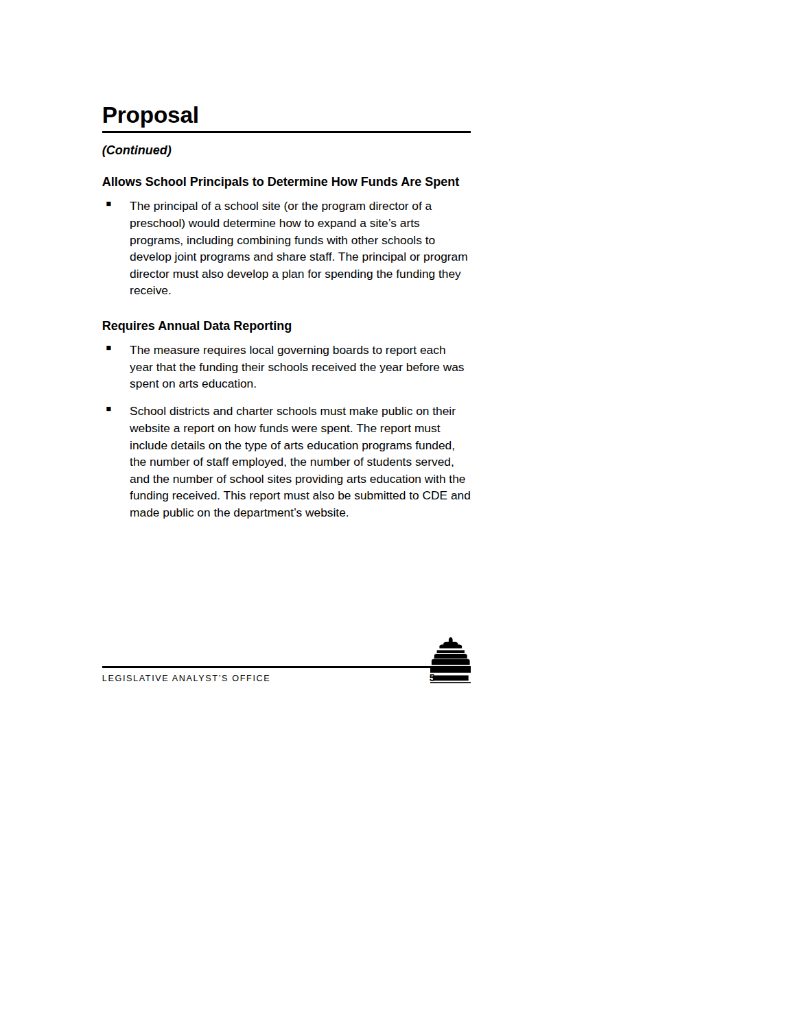Proposal
(Continued)
Allows School Principals to Determine How Funds Are Spent
The principal of a school site (or the program director of a preschool) would determine how to expand a site’s arts programs, including combining funds with other schools to develop joint programs and share staff. The principal or program director must also develop a plan for spending the funding they receive.
Requires Annual Data Reporting
The measure requires local governing boards to report each year that the funding their schools received the year before was spent on arts education.
School districts and charter schools must make public on their website a report on how funds were spent. The report must include details on the type of arts education programs funded, the number of staff employed, the number of students served, and the number of school sites providing arts education with the funding received. This report must also be submitted to CDE and made public on the department’s website.
LEGISLATIVE ANALYST’S OFFICE 5